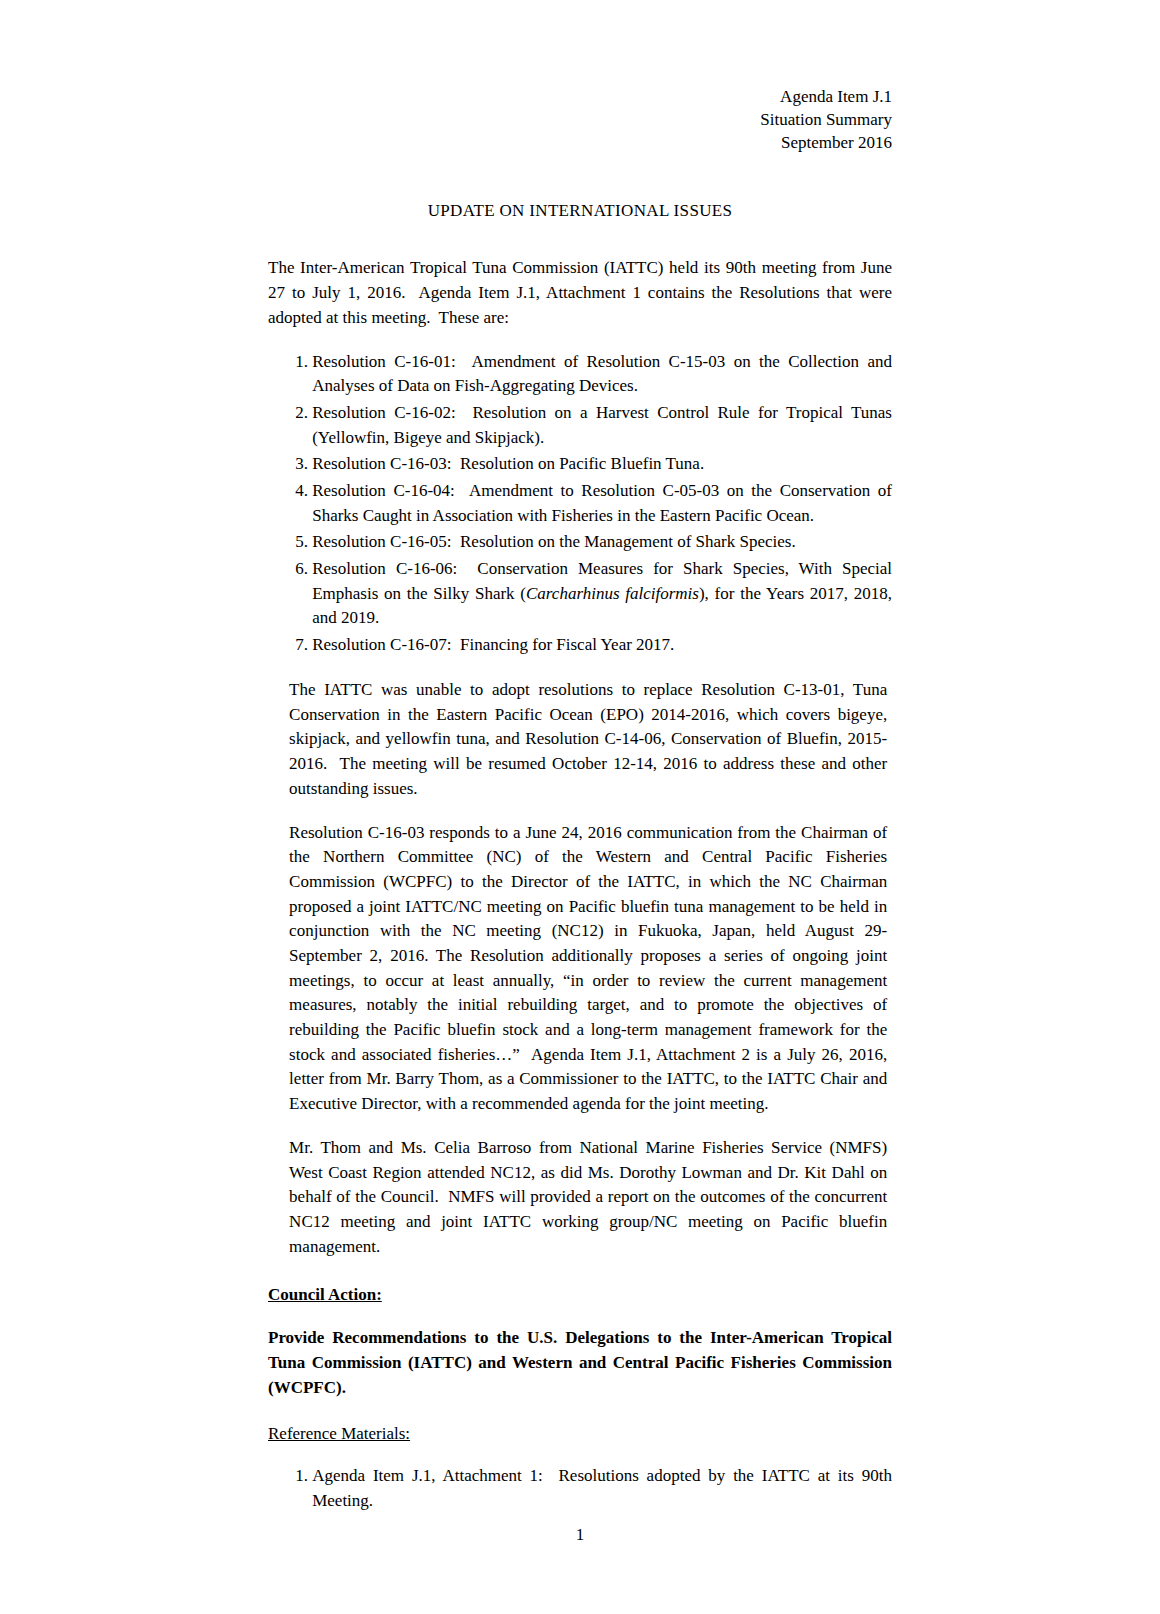Agenda Item J.1
Situation Summary
September 2016
UPDATE ON INTERNATIONAL ISSUES
The Inter-American Tropical Tuna Commission (IATTC) held its 90th meeting from June 27 to July 1, 2016. Agenda Item J.1, Attachment 1 contains the Resolutions that were adopted at this meeting. These are:
Resolution C-16-01: Amendment of Resolution C-15-03 on the Collection and Analyses of Data on Fish-Aggregating Devices.
Resolution C-16-02: Resolution on a Harvest Control Rule for Tropical Tunas (Yellowfin, Bigeye and Skipjack).
Resolution C-16-03: Resolution on Pacific Bluefin Tuna.
Resolution C-16-04: Amendment to Resolution C-05-03 on the Conservation of Sharks Caught in Association with Fisheries in the Eastern Pacific Ocean.
Resolution C-16-05: Resolution on the Management of Shark Species.
Resolution C-16-06: Conservation Measures for Shark Species, With Special Emphasis on the Silky Shark (Carcharhinus falciformis), for the Years 2017, 2018, and 2019.
Resolution C-16-07: Financing for Fiscal Year 2017.
The IATTC was unable to adopt resolutions to replace Resolution C-13-01, Tuna Conservation in the Eastern Pacific Ocean (EPO) 2014-2016, which covers bigeye, skipjack, and yellowfin tuna, and Resolution C-14-06, Conservation of Bluefin, 2015-2016. The meeting will be resumed October 12-14, 2016 to address these and other outstanding issues.
Resolution C-16-03 responds to a June 24, 2016 communication from the Chairman of the Northern Committee (NC) of the Western and Central Pacific Fisheries Commission (WCPFC) to the Director of the IATTC, in which the NC Chairman proposed a joint IATTC/NC meeting on Pacific bluefin tuna management to be held in conjunction with the NC meeting (NC12) in Fukuoka, Japan, held August 29-September 2, 2016. The Resolution additionally proposes a series of ongoing joint meetings, to occur at least annually, “in order to review the current management measures, notably the initial rebuilding target, and to promote the objectives of rebuilding the Pacific bluefin stock and a long-term management framework for the stock and associated fisheries…” Agenda Item J.1, Attachment 2 is a July 26, 2016, letter from Mr. Barry Thom, as a Commissioner to the IATTC, to the IATTC Chair and Executive Director, with a recommended agenda for the joint meeting.
Mr. Thom and Ms. Celia Barroso from National Marine Fisheries Service (NMFS) West Coast Region attended NC12, as did Ms. Dorothy Lowman and Dr. Kit Dahl on behalf of the Council. NMFS will provided a report on the outcomes of the concurrent NC12 meeting and joint IATTC working group/NC meeting on Pacific bluefin management.
Council Action:
Provide Recommendations to the U.S. Delegations to the Inter-American Tropical Tuna Commission (IATTC) and Western and Central Pacific Fisheries Commission (WCPFC).
Reference Materials:
Agenda Item J.1, Attachment 1: Resolutions adopted by the IATTC at its 90th Meeting.
1